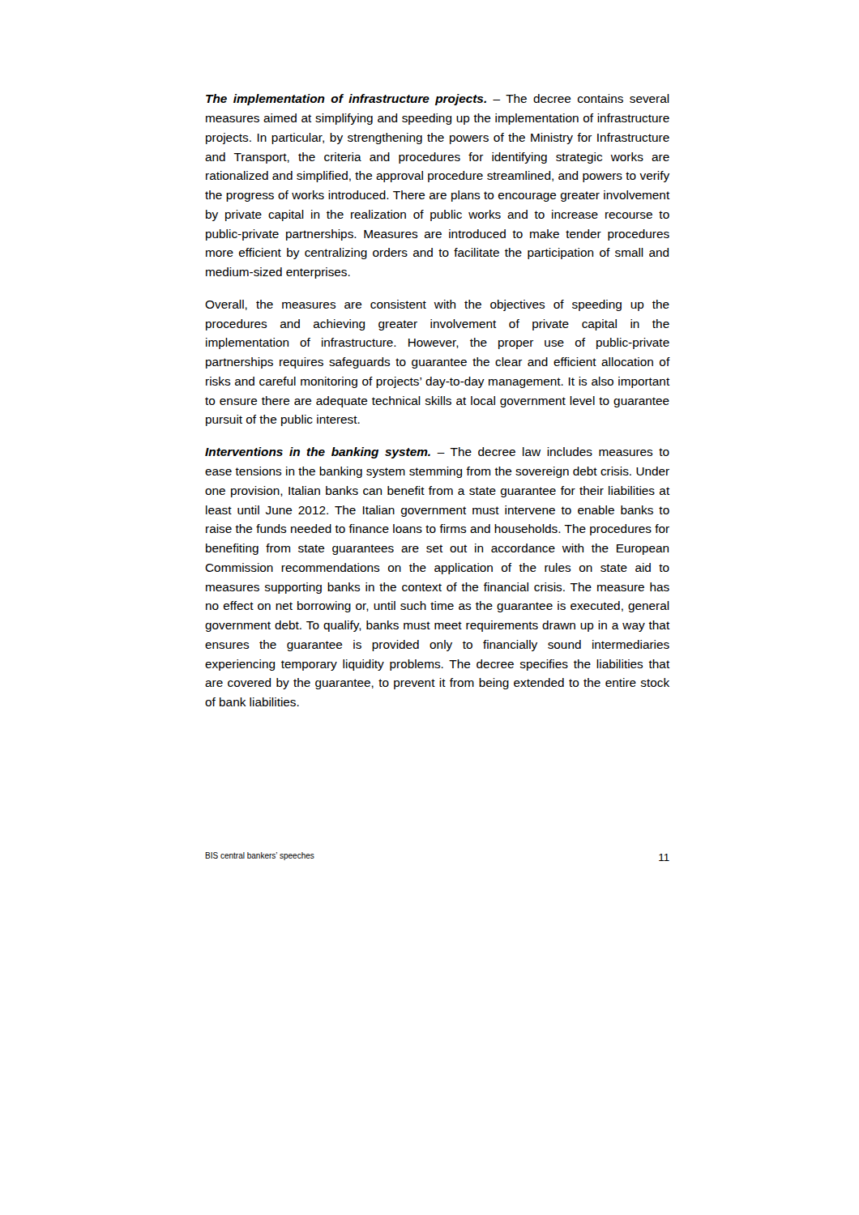The implementation of infrastructure projects. – The decree contains several measures aimed at simplifying and speeding up the implementation of infrastructure projects. In particular, by strengthening the powers of the Ministry for Infrastructure and Transport, the criteria and procedures for identifying strategic works are rationalized and simplified, the approval procedure streamlined, and powers to verify the progress of works introduced. There are plans to encourage greater involvement by private capital in the realization of public works and to increase recourse to public-private partnerships. Measures are introduced to make tender procedures more efficient by centralizing orders and to facilitate the participation of small and medium-sized enterprises.
Overall, the measures are consistent with the objectives of speeding up the procedures and achieving greater involvement of private capital in the implementation of infrastructure. However, the proper use of public-private partnerships requires safeguards to guarantee the clear and efficient allocation of risks and careful monitoring of projects’ day-to-day management. It is also important to ensure there are adequate technical skills at local government level to guarantee pursuit of the public interest.
Interventions in the banking system. – The decree law includes measures to ease tensions in the banking system stemming from the sovereign debt crisis. Under one provision, Italian banks can benefit from a state guarantee for their liabilities at least until June 2012. The Italian government must intervene to enable banks to raise the funds needed to finance loans to firms and households. The procedures for benefiting from state guarantees are set out in accordance with the European Commission recommendations on the application of the rules on state aid to measures supporting banks in the context of the financial crisis. The measure has no effect on net borrowing or, until such time as the guarantee is executed, general government debt. To qualify, banks must meet requirements drawn up in a way that ensures the guarantee is provided only to financially sound intermediaries experiencing temporary liquidity problems. The decree specifies the liabilities that are covered by the guarantee, to prevent it from being extended to the entire stock of bank liabilities.
BIS central bankers’ speeches 11